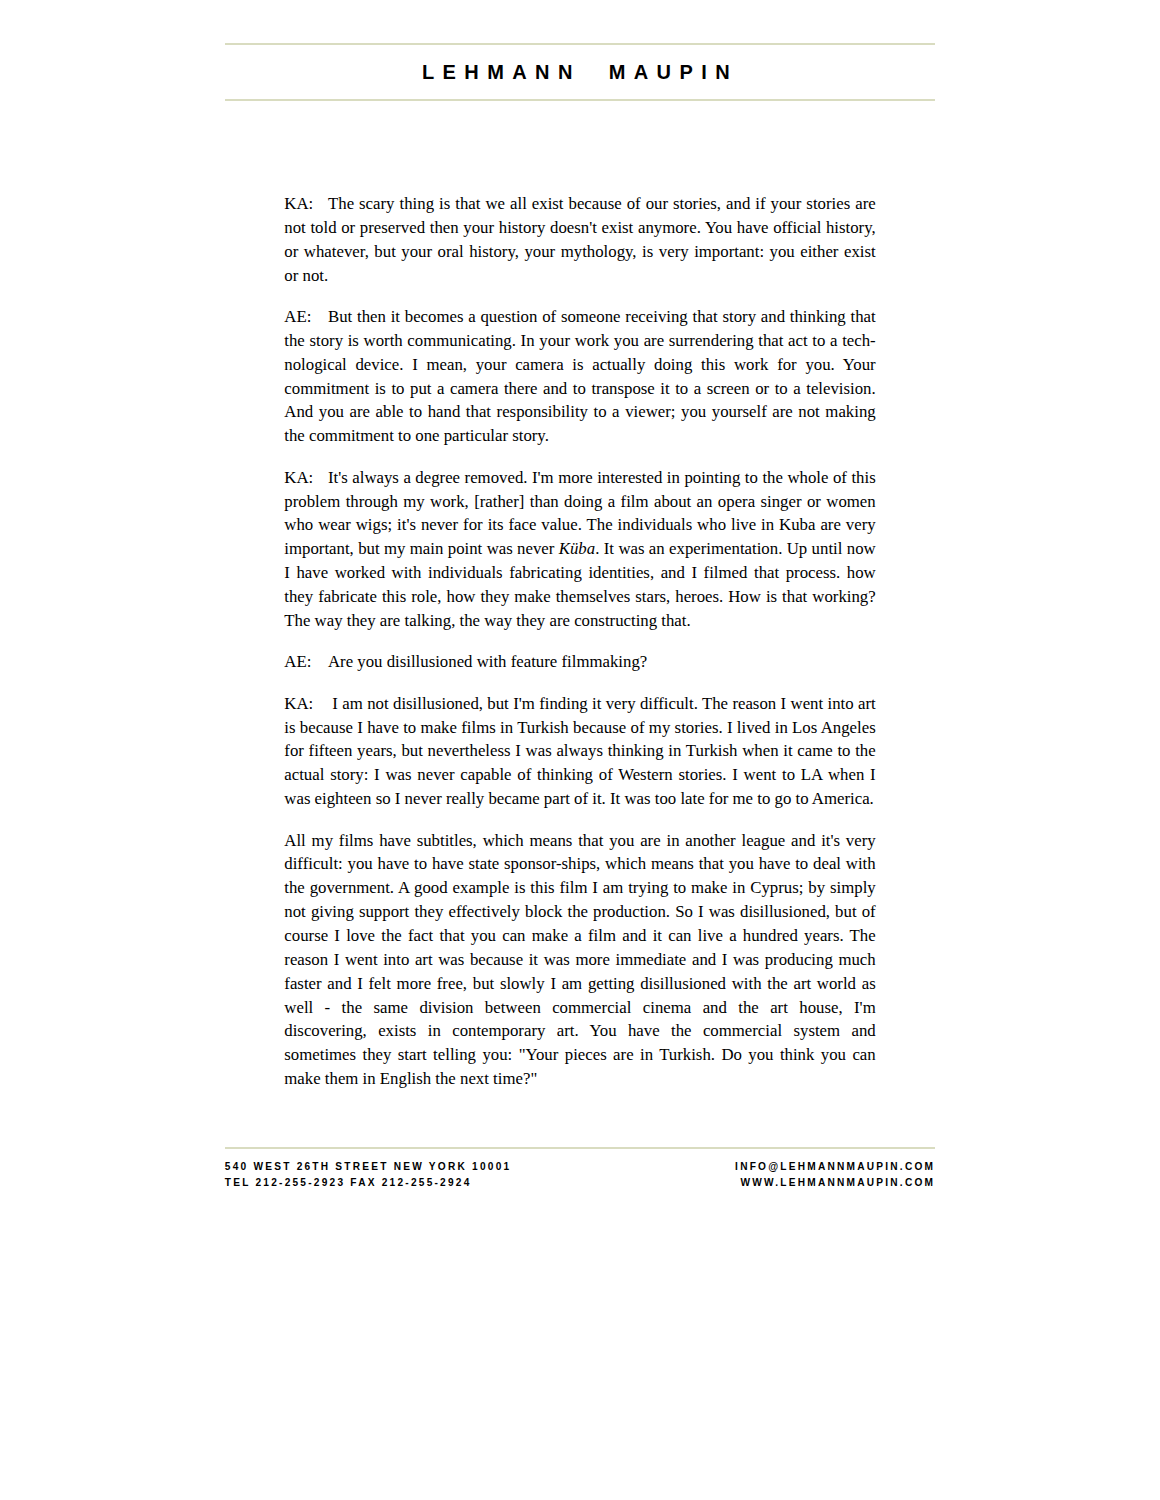LEHMANN MAUPIN
KA: The scary thing is that we all exist because of our stories, and if your stories are not told or preserved then your history doesn't exist anymore. You have official history, or whatever, but your oral history, your mythology, is very important: you either exist or not.
AE: But then it becomes a question of someone receiving that story and thinking that the story is worth communicating. In your work you are surrendering that act to a tech­nological device. I mean, your camera is actually doing this work for you. Your commitment is to put a camera there and to transpose it to a screen or to a television. And you are able to hand that responsibility to a viewer; you yourself are not making the commitment to one particular story.
KA: It's always a degree removed. I'm more interested in pointing to the whole of this problem through my work, [rather] than doing a film about an opera singer or women who wear wigs; it's never for its face value. The individuals who live in Kuba are very important, but my main point was never Küba. It was an experimentation. Up until now I have worked with individuals fabricating identities, and I filmed that process. how they fabricate this role, how they make themselves stars, heroes. How is that working? The way they are talking, the way they are constructing that.
AE: Are you disillusioned with feature filmmaking?
KA: I am not disillusioned, but I'm finding it very difficult. The reason I went into art is because I have to make films in Turkish because of my stories. I lived in Los Angeles for fifteen years, but nevertheless I was always thinking in Turkish when it came to the actual story: I was never capable of thinking of Western stories. I went to LA when I was eighteen so I never really became part of it. It was too late for me to go to America.
All my films have subtitles, which means that you are in another league and it's very difficult: you have to have state sponsor-ships, which means that you have to deal with the government. A good example is this film I am trying to make in Cyprus; by simply not giving support they effectively block the production. So I was disillusioned, but of course I love the fact that you can make a film and it can live a hundred years. The reason I went into art was because it was more immediate and I was producing much faster and I felt more free, but slowly I am getting disillusioned with the art world as well - the same division between commercial cinema and the art house, I'm discovering, exists in contemporary art. You have the commercial system and sometimes they start telling you: "Your pieces are in Turkish. Do you think you can make them in English the next time?"
540 WEST 26TH STREET NEW YORK 10001
TEL 212-255-2923 FAX 212-255-2924
INFO@LEHMANNMAUPIN.COM
WWW.LEHMANNMAUPIN.COM